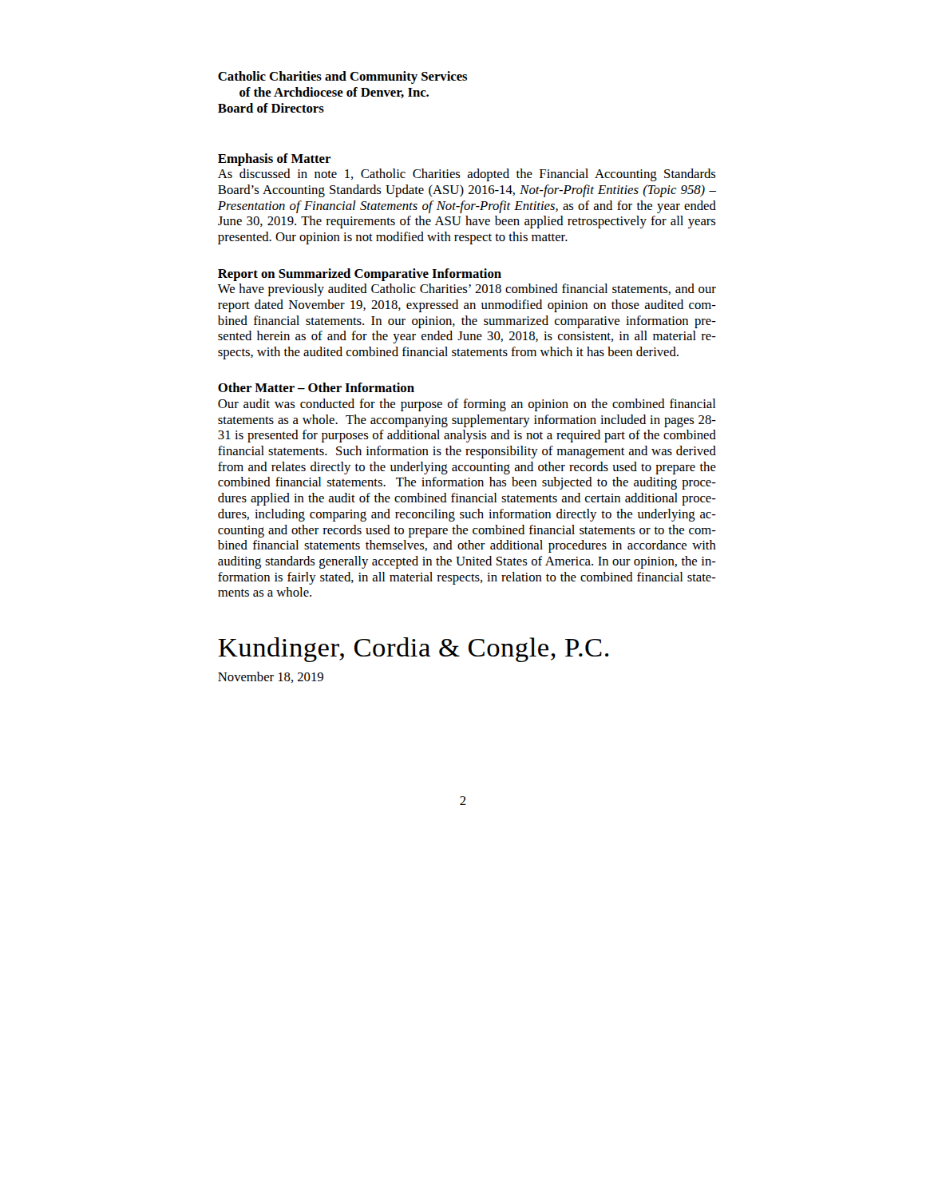Catholic Charities and Community Services
of the Archdiocese of Denver, Inc.
Board of Directors
Emphasis of Matter
As discussed in note 1, Catholic Charities adopted the Financial Accounting Standards Board’s Accounting Standards Update (ASU) 2016-14, Not-for-Profit Entities (Topic 958) – Presentation of Financial Statements of Not-for-Profit Entities, as of and for the year ended June 30, 2019. The requirements of the ASU have been applied retrospectively for all years presented. Our opinion is not modified with respect to this matter.
Report on Summarized Comparative Information
We have previously audited Catholic Charities’ 2018 combined financial statements, and our report dated November 19, 2018, expressed an unmodified opinion on those audited combined financial statements. In our opinion, the summarized comparative information presented herein as of and for the year ended June 30, 2018, is consistent, in all material respects, with the audited combined financial statements from which it has been derived.
Other Matter – Other Information
Our audit was conducted for the purpose of forming an opinion on the combined financial statements as a whole. The accompanying supplementary information included in pages 28-31 is presented for purposes of additional analysis and is not a required part of the combined financial statements. Such information is the responsibility of management and was derived from and relates directly to the underlying accounting and other records used to prepare the combined financial statements. The information has been subjected to the auditing procedures applied in the audit of the combined financial statements and certain additional procedures, including comparing and reconciling such information directly to the underlying accounting and other records used to prepare the combined financial statements or to the combined financial statements themselves, and other additional procedures in accordance with auditing standards generally accepted in the United States of America. In our opinion, the information is fairly stated, in all material respects, in relation to the combined financial statements as a whole.
Kundinger, Cordia & Congle, P.C.
November 18, 2019
2